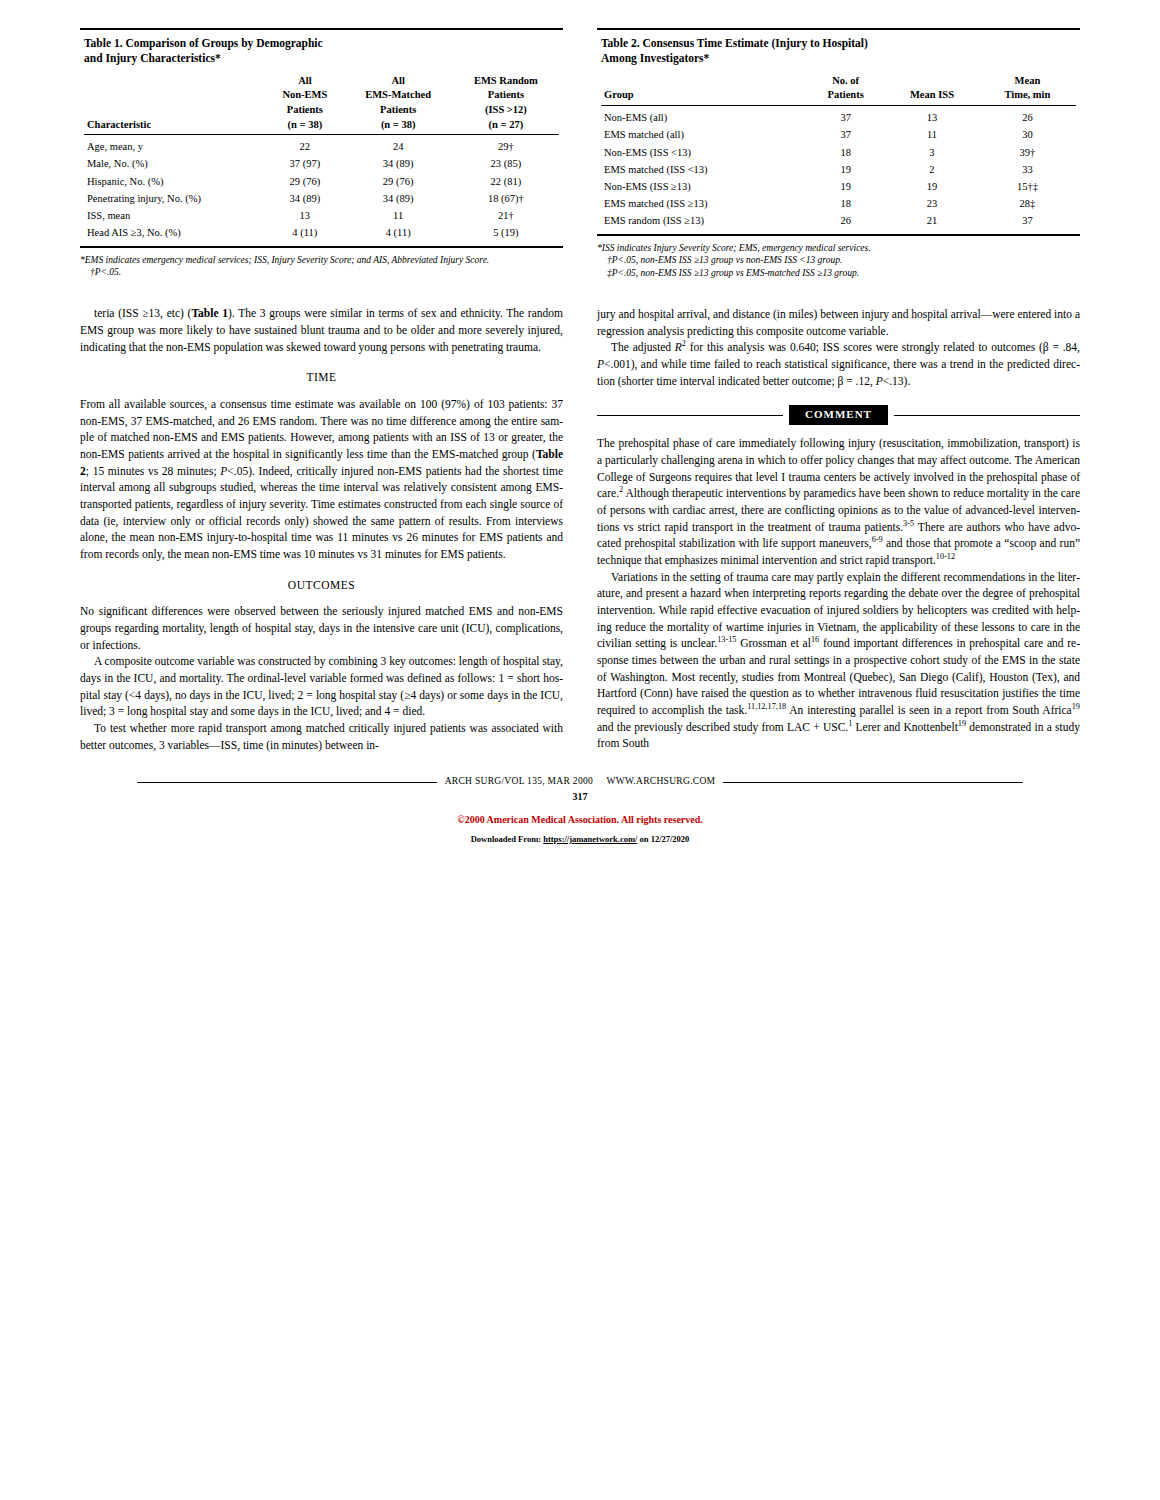Table 1. Comparison of Groups by Demographic
and Injury Characteristics*
| | All | All | EMS Random |
| --- | --- | --- | --- |
| | Non-EMS | EMS-Matched | Patients |
| | Patients | Patients | (ISS >12) |
| Characteristic | (n = 38) | (n = 38) | (n = 27) |
| Age, mean, y | 22 | 24 | 29† |
| Male, No. (%) | 37 (97) | 34 (89) | 23 (85) |
| Hispanic, No. (%) | 29 (76) | 29 (76) | 22 (81) |
| Penetrating injury, No. (%) | 34 (89) | 34 (89) | 18 (67)† |
| ISS, mean | 13 | 11 | 21† |
| Head AIS ≥3, No. (%) | 4 (11) | 4 (11) | 5 (19) |
*EMS indicates emergency medical services; ISS, Injury Severity Score; and AIS, Abbreviated Injury Score. †P<.05.
teria (ISS ≥13, etc) (Table 1). The 3 groups were similar in terms of sex and ethnicity. The random EMS group was more likely to have sustained blunt trauma and to be older and more severely injured, indicating that the non-EMS population was skewed toward young persons with penetrating trauma.
Time
From all available sources, a consensus time estimate was available on 100 (97%) of 103 patients: 37 non-EMS, 37 EMS-matched, and 26 EMS random. There was no time difference among the entire sample of matched non-EMS and EMS patients. However, among patients with an ISS of 13 or greater, the non-EMS patients arrived at the hospital in significantly less time than the EMS-matched group (Table 2; 15 minutes vs 28 minutes; P<.05). Indeed, critically injured non-EMS patients had the shortest time interval among all subgroups studied, whereas the time interval was relatively consistent among EMS-transported patients, regardless of injury severity. Time estimates constructed from each single source of data (ie, interview only or official records only) showed the same pattern of results. From interviews alone, the mean non-EMS injury-to-hospital time was 11 minutes vs 26 minutes for EMS patients and from records only, the mean non-EMS time was 10 minutes vs 31 minutes for EMS patients.
Outcomes
No significant differences were observed between the seriously injured matched EMS and non-EMS groups regarding mortality, length of hospital stay, days in the intensive care unit (ICU), complications, or infections.
A composite outcome variable was constructed by combining 3 key outcomes: length of hospital stay, days in the ICU, and mortality. The ordinal-level variable formed was defined as follows: 1 = short hospital stay (<4 days), no days in the ICU, lived; 2 = long hospital stay (≥4 days) or some days in the ICU, lived; 3 = long hospital stay and some days in the ICU, lived; and 4 = died.
To test whether more rapid transport among matched critically injured patients was associated with better outcomes, 3 variables—ISS, time (in minutes) between in-
Table 2. Consensus Time Estimate (Injury to Hospital)
Among Investigators*
| | No. of | | Mean |
| --- | --- | --- | --- |
| Group | Patients | Mean ISS | Time, min |
| Non-EMS (all) | 37 | 13 | 26 |
| EMS matched (all) | 37 | 11 | 30 |
| Non-EMS (ISS <13) | 18 | 3 | 39† |
| EMS matched (ISS <13) | 19 | 2 | 33 |
| Non-EMS (ISS ≥13) | 19 | 19 | 15†‡ |
| EMS matched (ISS ≥13) | 18 | 23 | 28‡ |
| EMS random (ISS ≥13) | 26 | 21 | 37 |
*ISS indicates Injury Severity Score; EMS, emergency medical services. †P<.05, non-EMS ISS ≥13 group vs non-EMS ISS <13 group. ‡P<.05, non-EMS ISS ≥13 group vs EMS-matched ISS ≥13 group.
jury and hospital arrival, and distance (in miles) between injury and hospital arrival—were entered into a regression analysis predicting this composite outcome variable.
The adjusted R2 for this analysis was 0.640; ISS scores were strongly related to outcomes (β = .84, P<.001), and while time failed to reach statistical significance, there was a trend in the predicted direction (shorter time interval indicated better outcome; β = .12, P<.13).
COMMENT
The prehospital phase of care immediately following injury (resuscitation, immobilization, transport) is a particularly challenging arena in which to offer policy changes that may affect outcome. The American College of Surgeons requires that level I trauma centers be actively involved in the prehospital phase of care.2 Although therapeutic interventions by paramedics have been shown to reduce mortality in the care of persons with cardiac arrest, there are conflicting opinions as to the value of advanced-level interventions vs strict rapid transport in the treatment of trauma patients.3-5 There are authors who have advocated prehospital stabilization with life support maneuvers,6-9 and those that promote a “scoop and run” technique that emphasizes minimal intervention and strict rapid transport.10-12
Variations in the setting of trauma care may partly explain the different recommendations in the literature, and present a hazard when interpreting reports regarding the debate over the degree of prehospital intervention. While rapid effective evacuation of injured soldiers by helicopters was credited with helping reduce the mortality of wartime injuries in Vietnam, the applicability of these lessons to care in the civilian setting is unclear.13-15 Grossman et al16 found important differences in prehospital care and response times between the urban and rural settings in a prospective cohort study of the EMS in the state of Washington. Most recently, studies from Montreal (Quebec), San Diego (Calif), Houston (Tex), and Hartford (Conn) have raised the question as to whether intravenous fluid resuscitation justifies the time required to accomplish the task.11,12,17,18 An interesting parallel is seen in a report from South Africa19 and the previously described study from LAC + USC.1 Lerer and Knottenbelt19 demonstrated in a study from South
ARCH SURG/VOL 135, MAR 2000 WWW.ARCHSURG.COM
317
©2000 American Medical Association. All rights reserved.
Downloaded From: https://jamanetwork.com/ on 12/27/2020